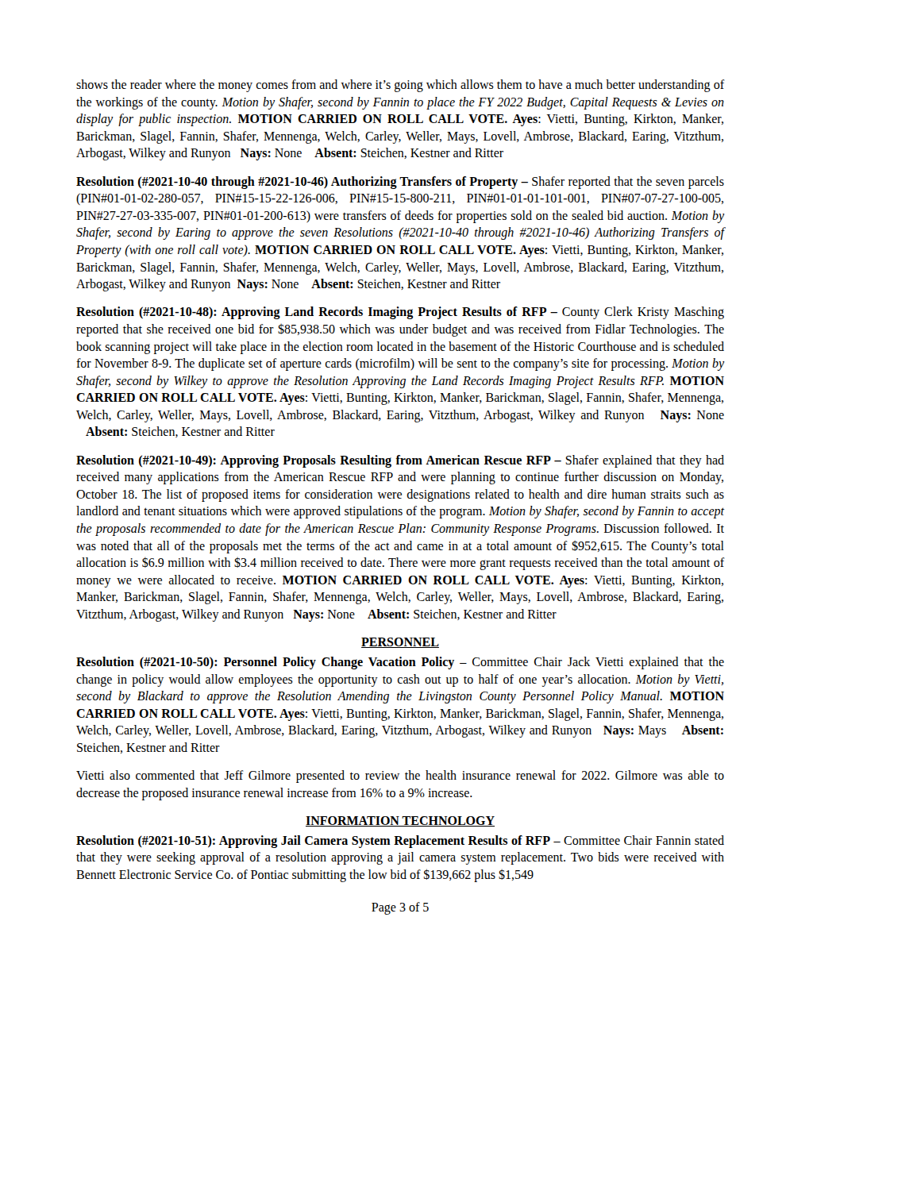shows the reader where the money comes from and where it’s going which allows them to have a much better understanding of the workings of the county. Motion by Shafer, second by Fannin to place the FY 2022 Budget, Capital Requests & Levies on display for public inspection. MOTION CARRIED ON ROLL CALL VOTE. Ayes: Vietti, Bunting, Kirkton, Manker, Barickman, Slagel, Fannin, Shafer, Mennenga, Welch, Carley, Weller, Mays, Lovell, Ambrose, Blackard, Earing, Vitzthum, Arbogast, Wilkey and Runyon Nays: None Absent: Steichen, Kestner and Ritter
Resolution (#2021-10-40 through #2021-10-46) Authorizing Transfers of Property – Shafer reported that the seven parcels (PIN#01-01-02-280-057, PIN#15-15-22-126-006, PIN#15-15-800-211, PIN#01-01-01-101-001, PIN#07-07-27-100-005, PIN#27-27-03-335-007, PIN#01-01-200-613) were transfers of deeds for properties sold on the sealed bid auction. Motion by Shafer, second by Earing to approve the seven Resolutions (#2021-10-40 through #2021-10-46) Authorizing Transfers of Property (with one roll call vote). MOTION CARRIED ON ROLL CALL VOTE. Ayes: Vietti, Bunting, Kirkton, Manker, Barickman, Slagel, Fannin, Shafer, Mennenga, Welch, Carley, Weller, Mays, Lovell, Ambrose, Blackard, Earing, Vitzthum, Arbogast, Wilkey and Runyon Nays: None Absent: Steichen, Kestner and Ritter
Resolution (#2021-10-48): Approving Land Records Imaging Project Results of RFP – County Clerk Kristy Masching reported that she received one bid for $85,938.50 which was under budget and was received from Fidlar Technologies. The book scanning project will take place in the election room located in the basement of the Historic Courthouse and is scheduled for November 8-9. The duplicate set of aperture cards (microfilm) will be sent to the company’s site for processing. Motion by Shafer, second by Wilkey to approve the Resolution Approving the Land Records Imaging Project Results RFP. MOTION CARRIED ON ROLL CALL VOTE. Ayes: Vietti, Bunting, Kirkton, Manker, Barickman, Slagel, Fannin, Shafer, Mennenga, Welch, Carley, Weller, Mays, Lovell, Ambrose, Blackard, Earing, Vitzthum, Arbogast, Wilkey and Runyon Nays: None Absent: Steichen, Kestner and Ritter
Resolution (#2021-10-49): Approving Proposals Resulting from American Rescue RFP – Shafer explained that they had received many applications from the American Rescue RFP and were planning to continue further discussion on Monday, October 18. The list of proposed items for consideration were designations related to health and dire human straits such as landlord and tenant situations which were approved stipulations of the program. Motion by Shafer, second by Fannin to accept the proposals recommended to date for the American Rescue Plan: Community Response Programs. Discussion followed. It was noted that all of the proposals met the terms of the act and came in at a total amount of $952,615. The County’s total allocation is $6.9 million with $3.4 million received to date. There were more grant requests received than the total amount of money we were allocated to receive. MOTION CARRIED ON ROLL CALL VOTE. Ayes: Vietti, Bunting, Kirkton, Manker, Barickman, Slagel, Fannin, Shafer, Mennenga, Welch, Carley, Weller, Mays, Lovell, Ambrose, Blackard, Earing, Vitzthum, Arbogast, Wilkey and Runyon Nays: None Absent: Steichen, Kestner and Ritter
PERSONNEL
Resolution (#2021-10-50): Personnel Policy Change Vacation Policy – Committee Chair Jack Vietti explained that the change in policy would allow employees the opportunity to cash out up to half of one year’s allocation. Motion by Vietti, second by Blackard to approve the Resolution Amending the Livingston County Personnel Policy Manual. MOTION CARRIED ON ROLL CALL VOTE. Ayes: Vietti, Bunting, Kirkton, Manker, Barickman, Slagel, Fannin, Shafer, Mennenga, Welch, Carley, Weller, Lovell, Ambrose, Blackard, Earing, Vitzthum, Arbogast, Wilkey and Runyon Nays: Mays Absent: Steichen, Kestner and Ritter
Vietti also commented that Jeff Gilmore presented to review the health insurance renewal for 2022. Gilmore was able to decrease the proposed insurance renewal increase from 16% to a 9% increase.
INFORMATION TECHNOLOGY
Resolution (#2021-10-51): Approving Jail Camera System Replacement Results of RFP – Committee Chair Fannin stated that they were seeking approval of a resolution approving a jail camera system replacement. Two bids were received with Bennett Electronic Service Co. of Pontiac submitting the low bid of $139,662 plus $1,549
Page 3 of 5